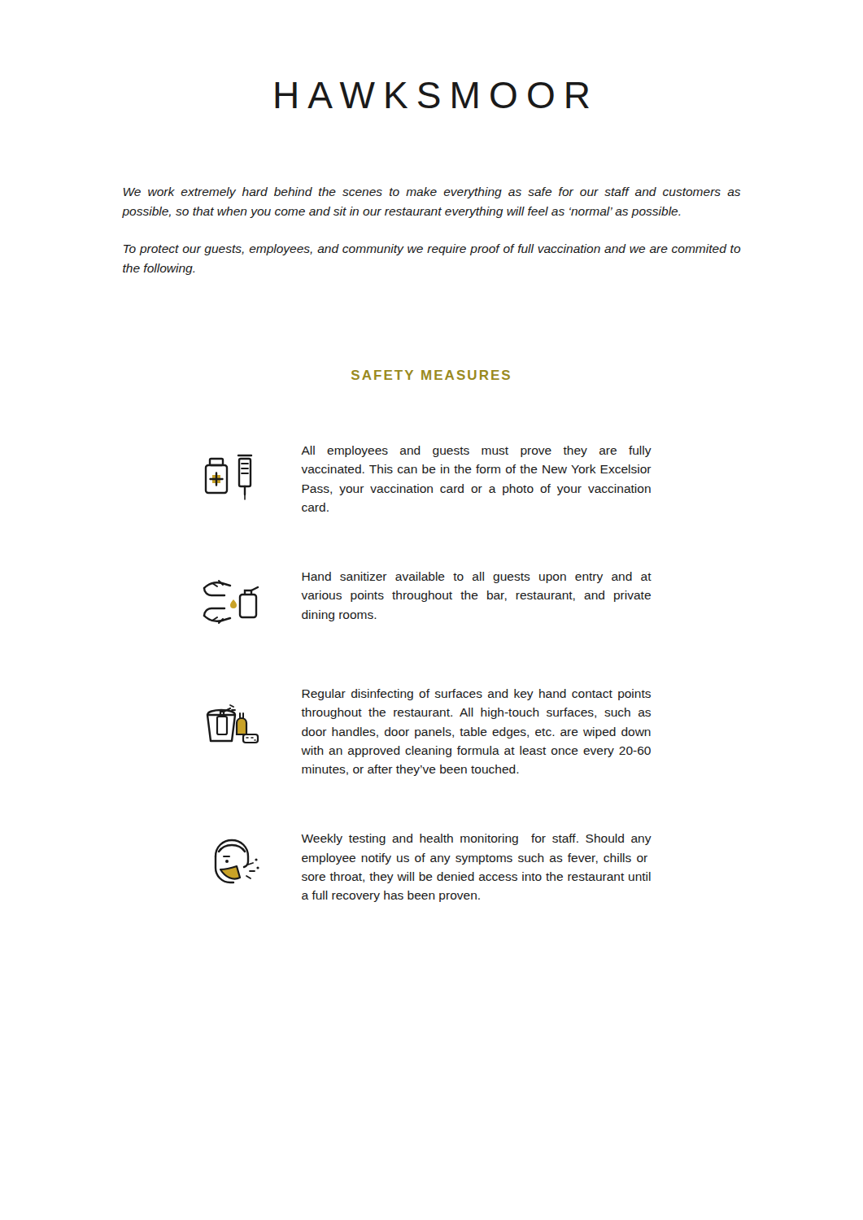HAWKSMOOR
We work extremely hard behind the scenes to make everything as safe for our staff and customers as possible, so that when you come and sit in our restaurant everything will feel as ‘normal’ as possible.
To protect our guests, employees, and community we require proof of full vaccination and we are commited to the following.
SAFETY MEASURES
All employees and guests must prove they are fully vaccinated. This can be in the form of the New York Excelsior Pass, your vaccination card or a photo of your vaccination card.
Hand sanitizer available to all guests upon entry and at various points throughout the bar, restaurant, and private dining rooms.
Regular disinfecting of surfaces and key hand contact points throughout the restaurant. All high-touch surfaces, such as door handles, door panels, table edges, etc. are wiped down with an approved cleaning formula at least once every 20-60 minutes, or after they’ve been touched.
Weekly testing and health monitoring for staff. Should any employee notify us of any symptoms such as fever, chills or sore throat, they will be denied access into the restaurant until a full recovery has been proven.